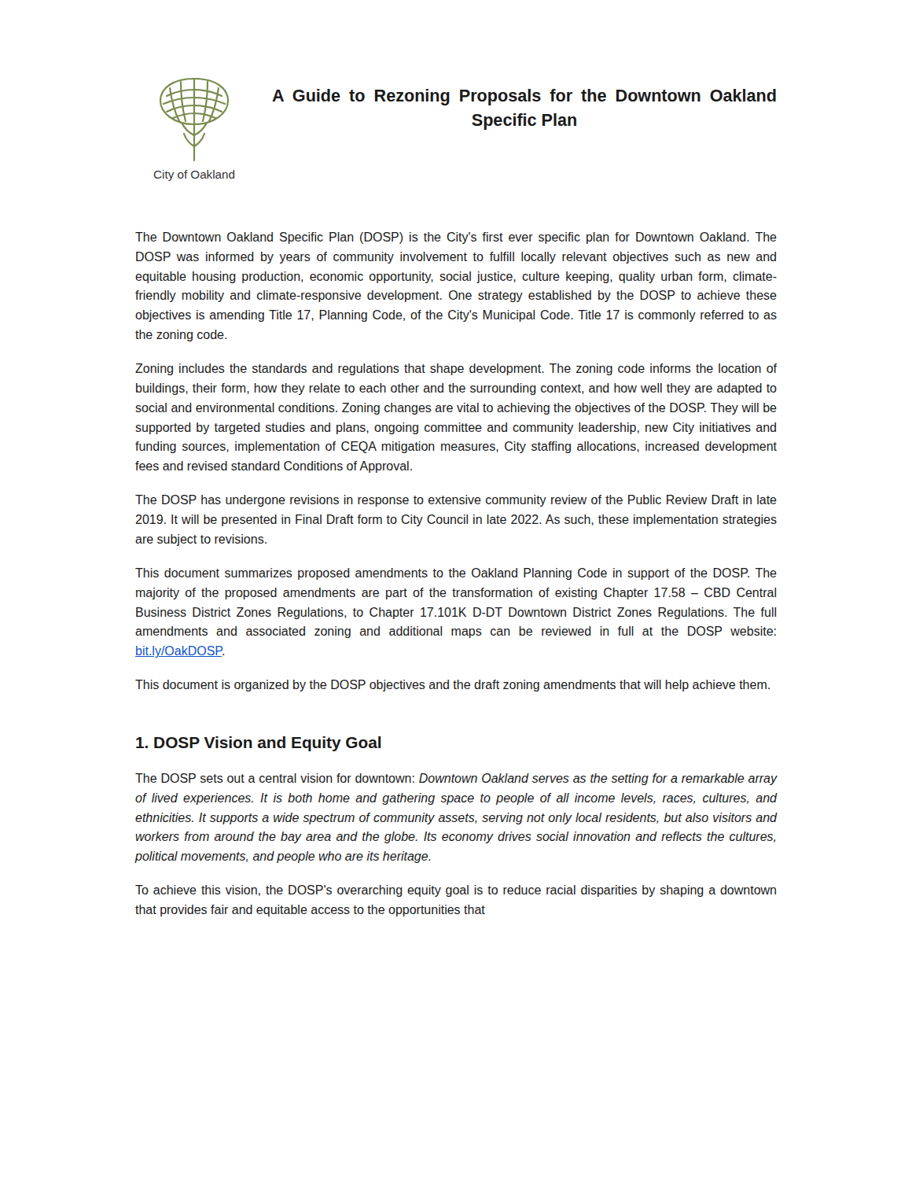City of Oakland
A Guide to Rezoning Proposals for the Downtown Oakland Specific Plan
The Downtown Oakland Specific Plan (DOSP) is the City's first ever specific plan for Downtown Oakland. The DOSP was informed by years of community involvement to fulfill locally relevant objectives such as new and equitable housing production, economic opportunity, social justice, culture keeping, quality urban form, climate-friendly mobility and climate-responsive development. One strategy established by the DOSP to achieve these objectives is amending Title 17, Planning Code, of the City's Municipal Code. Title 17 is commonly referred to as the zoning code.
Zoning includes the standards and regulations that shape development. The zoning code informs the location of buildings, their form, how they relate to each other and the surrounding context, and how well they are adapted to social and environmental conditions. Zoning changes are vital to achieving the objectives of the DOSP. They will be supported by targeted studies and plans, ongoing committee and community leadership, new City initiatives and funding sources, implementation of CEQA mitigation measures, City staffing allocations, increased development fees and revised standard Conditions of Approval.
The DOSP has undergone revisions in response to extensive community review of the Public Review Draft in late 2019. It will be presented in Final Draft form to City Council in late 2022. As such, these implementation strategies are subject to revisions.
This document summarizes proposed amendments to the Oakland Planning Code in support of the DOSP. The majority of the proposed amendments are part of the transformation of existing Chapter 17.58 – CBD Central Business District Zones Regulations, to Chapter 17.101K D-DT Downtown District Zones Regulations. The full amendments and associated zoning and additional maps can be reviewed in full at the DOSP website: bit.ly/OakDOSP.
This document is organized by the DOSP objectives and the draft zoning amendments that will help achieve them.
1. DOSP Vision and Equity Goal
The DOSP sets out a central vision for downtown: Downtown Oakland serves as the setting for a remarkable array of lived experiences. It is both home and gathering space to people of all income levels, races, cultures, and ethnicities. It supports a wide spectrum of community assets, serving not only local residents, but also visitors and workers from around the bay area and the globe. Its economy drives social innovation and reflects the cultures, political movements, and people who are its heritage.
To achieve this vision, the DOSP's overarching equity goal is to reduce racial disparities by shaping a downtown that provides fair and equitable access to the opportunities that